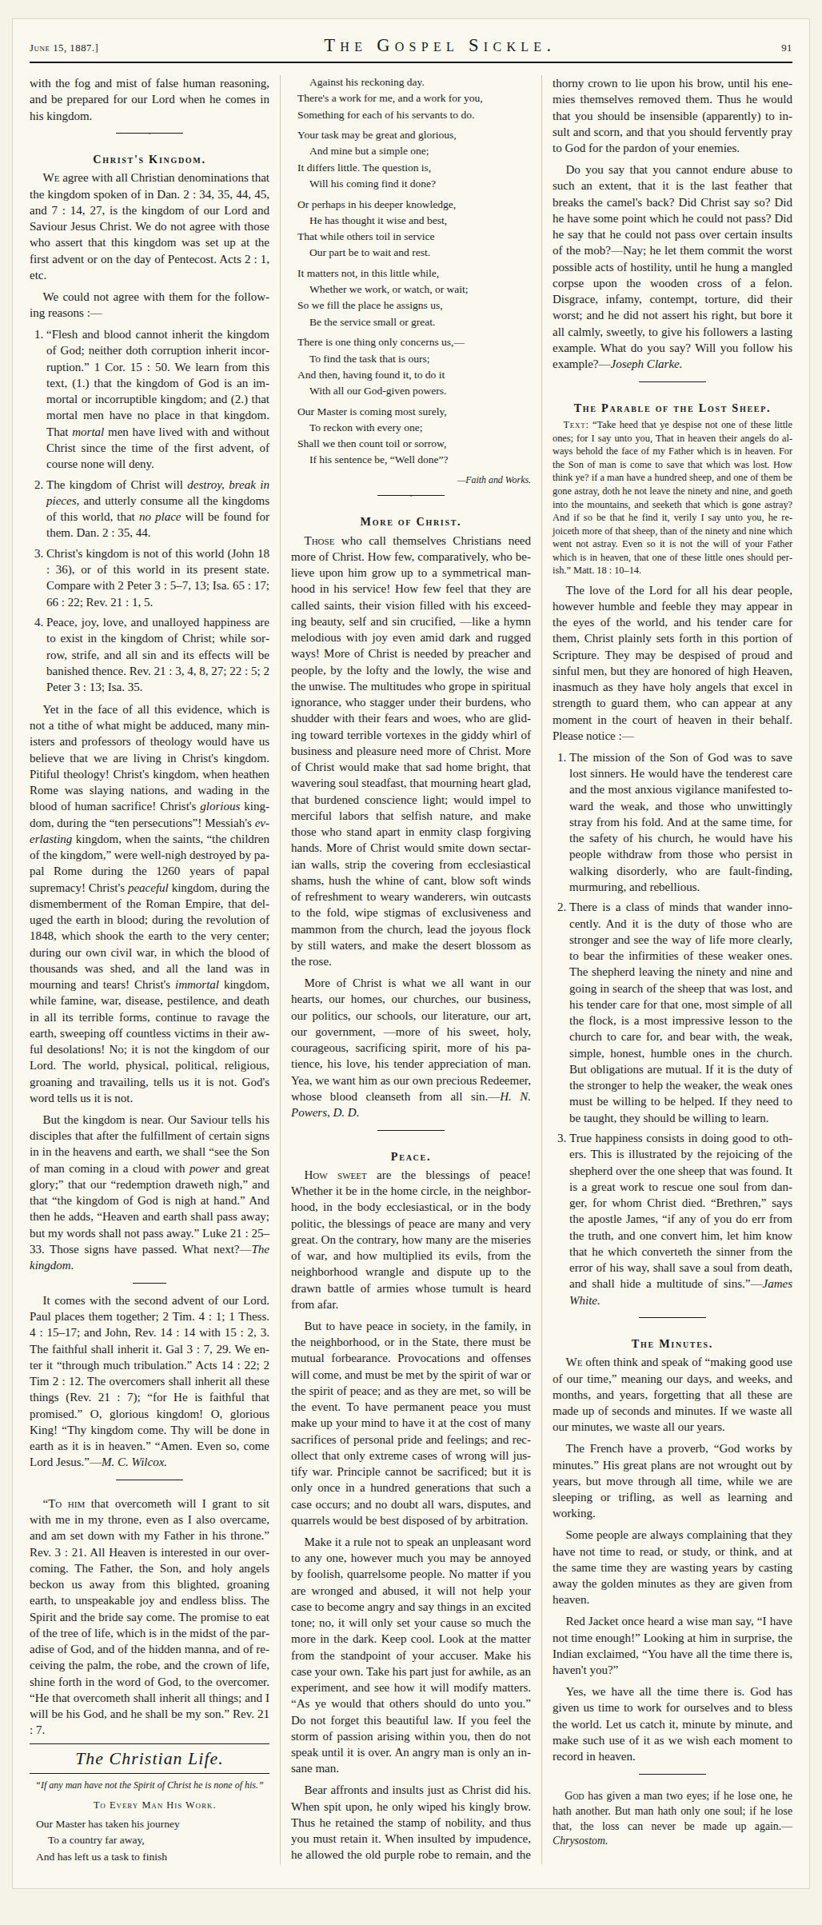June 15, 1887.]
The Gospel Sickle.
91
with the fog and mist of false human reasoning, and be prepared for our Lord when he comes in his kingdom.
Christ's Kingdom.
We agree with all Christian denominations that the kingdom spoken of in Dan. 2 : 34, 35, 44, 45, and 7 : 14, 27, is the kingdom of our Lord and Saviour Jesus Christ. We do not agree with those who assert that this kingdom was set up at the first advent or on the day of Pentecost. Acts 2 : 1, etc.
We could not agree with them for the following reasons :—
“Flesh and blood cannot inherit the kingdom of God; neither doth corruption inherit incorruption.” 1 Cor. 15 : 50. We learn from this text, (1.) that the kingdom of God is an immortal or incorruptible kingdom; and (2.) that mortal men have no place in that kingdom. That mortal men have lived with and without Christ since the time of the first advent, of course none will deny.
The kingdom of Christ will destroy, break in pieces, and utterly consume all the kingdoms of this world, that no place will be found for them. Dan. 2 : 35, 44.
Christ's kingdom is not of this world (John 18 : 36), or of this world in its present state. Compare with 2 Peter 3 : 5–7, 13; Isa. 65 : 17; 66 : 22; Rev. 21 : 1, 5.
Peace, joy, love, and unalloyed happiness are to exist in the kingdom of Christ; while sorrow, strife, and all sin and its effects will be banished thence. Rev. 21 : 3, 4, 8, 27; 22 : 5; 2 Peter 3 : 13; Isa. 35.
Yet in the face of all this evidence, which is not a tithe of what might be adduced, many ministers and professors of theology would have us believe that we are living in Christ's kingdom. Pitiful theology! Christ's kingdom, when heathen Rome was slaying nations, and wading in the blood of human sacrifice! Christ's glorious kingdom, during the “ten persecutions”! Messiah's everlasting kingdom, when the saints, “the children of the kingdom,” were well-nigh destroyed by papal Rome during the 1260 years of papal supremacy! Christ's peaceful kingdom, during the dismemberment of the Roman Empire, that deluged the earth in blood; during the revolution of 1848, which shook the earth to the very center; during our own civil war, in which the blood of thousands was shed, and all the land was in mourning and tears! Christ's immortal kingdom, while famine, war, disease, pestilence, and death in all its terrible forms, continue to ravage the earth, sweeping off countless victims in their awful desolations! No; it is not the kingdom of our Lord. The world, physical, political, religious, groaning and travailing, tells us it is not. God's word tells us it is not.
But the kingdom is near. Our Saviour tells his disciples that after the fulfillment of certain signs in in the heavens and earth, we shall “see the Son of man coming in a cloud with power and great glory;” that our “redemption draweth nigh,” and that “the kingdom of God is nigh at hand.” And then he adds, “Heaven and earth shall pass away; but my words shall not pass away.” Luke 21 : 25–33. Those signs have passed. What next?—The kingdom.
It comes with the second advent of our Lord. Paul places them together; 2 Tim. 4 : 1; 1 Thess. 4 : 15–17; and John, Rev. 14 : 14 with 15 : 2, 3. The faithful shall inherit it. Gal 3 : 7, 29. We enter it “through much tribulation.” Acts 14 : 22; 2 Tim 2 : 12. The overcomers shall inherit all these things (Rev. 21 : 7); “for He is faithful that promised.” O, glorious kingdom! O, glorious King! “Thy kingdom come. Thy will be done in earth as it is in heaven.” “Amen. Even so, come Lord Jesus.”—M. C. Wilcox.
“To him that overcometh will I grant to sit with me in my throne, even as I also overcame, and am set down with my Father in his throne.” Rev. 3 : 21. All Heaven is interested in our overcoming. The Father, the Son, and holy angels beckon us away from this blighted, groaning earth, to unspeakable joy and endless bliss. The Spirit and the bride say come. The promise to eat of the tree of life, which is in the midst of the paradise of God, and of the hidden manna, and of receiving the palm, the robe, and the crown of life, shine forth in the word of God, to the overcomer. “He that overcometh shall inherit all things; and I will be his God, and he shall be my son.” Rev. 21 : 7.
The Christian Life. “If any man have not the Spirit of Christ he is none of his.”
To Every Man His Work.
Our Master has taken his journey
To a country far away,
And has left us a task to finish
Against his reckoning day.
There's a work for me, and a work for you,
Something for each of his servants to do.
Your task may be great and glorious,
And mine but a simple one;
It differs little. The question is,
Will his coming find it done?
Or perhaps in his deeper knowledge,
He has thought it wise and best,
That while others toil in service
Our part be to wait and rest.
It matters not, in this little while,
Whether we work, or watch, or wait;
So we fill the place he assigns us,
Be the service small or great.
There is one thing only concerns us,—
To find the task that is ours;
And then, having found it, to do it
With all our God-given powers.
Our Master is coming most surely,
To reckon with every one;
Shall we then count toil or sorrow,
If his sentence be, “Well done”?
—Faith and Works.
More of Christ.
Those who call themselves Christians need more of Christ. How few, comparatively, who believe upon him grow up to a symmetrical manhood in his service! How few feel that they are called saints, their vision filled with his exceeding beauty, self and sin crucified, —like a hymn melodious with joy even amid dark and rugged ways! More of Christ is needed by preacher and people, by the lofty and the lowly, the wise and the unwise. The multitudes who grope in spiritual ignorance, who stagger under their burdens, who shudder with their fears and woes, who are gliding toward terrible vortexes in the giddy whirl of business and pleasure need more of Christ. More of Christ would make that sad home bright, that wavering soul steadfast, that mourning heart glad, that burdened conscience light; would impel to merciful labors that selfish nature, and make those who stand apart in enmity clasp forgiving hands. More of Christ would smite down sectarian walls, strip the covering from ecclesiastical shams, hush the whine of cant, blow soft winds of refreshment to weary wanderers, win outcasts to the fold, wipe stigmas of exclusiveness and mammon from the church, lead the joyous flock by still waters, and make the desert blossom as the rose.
More of Christ is what we all want in our hearts, our homes, our churches, our business, our politics, our schools, our literature, our art, our government, —more of his sweet, holy, courageous, sacrificing spirit, more of his patience, his love, his tender appreciation of man. Yea, we want him as our own precious Redeemer, whose blood cleanseth from all sin.—H. N. Powers, D. D.
Peace.
How sweet are the blessings of peace! Whether it be in the home circle, in the neighborhood, in the body ecclesiastical, or in the body politic, the blessings of peace are many and very great. On the contrary, how many are the miseries of war, and how multiplied its evils, from the neighborhood wrangle and dispute up to the drawn battle of armies whose tumult is heard from afar.
But to have peace in society, in the family, in the neighborhood, or in the State, there must be mutual forbearance. Provocations and offenses will come, and must be met by the spirit of war or the spirit of peace; and as they are met, so will be the event. To have permanent peace you must make up your mind to have it at the cost of many sacrifices of personal pride and feelings; and recollect that only extreme cases of wrong will justify war. Principle cannot be sacrificed; but it is only once in a hundred generations that such a case occurs; and no doubt all wars, disputes, and quarrels would be best disposed of by arbitration.
Make it a rule not to speak an unpleasant word to any one, however much you may be annoyed by foolish, quarrelsome people. No matter if you are wronged and abused, it will not help your case to become angry and say things in an excited tone; no, it will only set your cause so much the more in the dark. Keep cool. Look at the matter from the standpoint of your accuser. Make his case your own. Take his part just for awhile, as an experiment, and see how it will modify matters. “As ye would that others should do unto you.” Do not forget this beautiful law. If you feel the storm of passion arising within you, then do not speak until it is over. An angry man is only an insane man.
Bear affronts and insults just as Christ did his. When spit upon, he only wiped his kingly brow. Thus he retained the stamp of nobility, and thus you must retain it. When insulted by impudence, he allowed the old purple robe to remain, and the thorny crown to lie upon his brow, until his enemies themselves removed them. Thus he would that you should be insensible (apparently) to insult and scorn, and that you should fervently pray to God for the pardon of your enemies.
Do you say that you cannot endure abuse to such an extent, that it is the last feather that breaks the camel's back? Did Christ say so? Did he have some point which he could not pass? Did he say that he could not pass over certain insults of the mob?—Nay; he let them commit the worst possible acts of hostility, until he hung a mangled corpse upon the wooden cross of a felon. Disgrace, infamy, contempt, torture, did their worst; and he did not assert his right, but bore it all calmly, sweetly, to give his followers a lasting example. What do you say? Will you follow his example?—Joseph Clarke.
The Parable of the Lost Sheep.
Text: “Take heed that ye despise not one of these little ones; for I say unto you, That in heaven their angels do always behold the face of my Father which is in heaven. For the Son of man is come to save that which was lost. How think ye? if a man have a hundred sheep, and one of them be gone astray, doth he not leave the ninety and nine, and goeth into the mountains, and seeketh that which is gone astray? And if so be that he find it, verily I say unto you, he rejoiceth more of that sheep, than of the ninety and nine which went not astray. Even so it is not the will of your Father which is in heaven, that one of these little ones should perish.” Matt. 18 : 10–14.
The love of the Lord for all his dear people, however humble and feeble they may appear in the eyes of the world, and his tender care for them, Christ plainly sets forth in this portion of Scripture. They may be despised of proud and sinful men, but they are honored of high Heaven, inasmuch as they have holy angels that excel in strength to guard them, who can appear at any moment in the court of heaven in their behalf. Please notice :—
The mission of the Son of God was to save lost sinners. He would have the tenderest care and the most anxious vigilance manifested toward the weak, and those who unwittingly stray from his fold. And at the same time, for the safety of his church, he would have his people withdraw from those who persist in walking disorderly, who are fault-finding, murmuring, and rebellious.
There is a class of minds that wander innocently. And it is the duty of those who are stronger and see the way of life more clearly, to bear the infirmities of these weaker ones. The shepherd leaving the ninety and nine and going in search of the sheep that was lost, and his tender care for that one, most simple of all the flock, is a most impressive lesson to the church to care for, and bear with, the weak, simple, honest, humble ones in the church. But obligations are mutual. If it is the duty of the stronger to help the weaker, the weak ones must be willing to be helped. If they need to be taught, they should be willing to learn.
True happiness consists in doing good to others. This is illustrated by the rejoicing of the shepherd over the one sheep that was found. It is a great work to rescue one soul from danger, for whom Christ died. “Brethren,” says the apostle James, “if any of you do err from the truth, and one convert him, let him know that he which converteth the sinner from the error of his way, shall save a soul from death, and shall hide a multitude of sins.”—James White.
The Minutes.
We often think and speak of “making good use of our time,” meaning our days, and weeks, and months, and years, forgetting that all these are made up of seconds and minutes. If we waste all our minutes, we waste all our years.
The French have a proverb, “God works by minutes.” His great plans are not wrought out by years, but move through all time, while we are sleeping or trifling, as well as learning and working.
Some people are always complaining that they have not time to read, or study, or think, and at the same time they are wasting years by casting away the golden minutes as they are given from heaven.
Red Jacket once heard a wise man say, “I have not time enough!” Looking at him in surprise, the Indian exclaimed, “You have all the time there is, haven't you?”
Yes, we have all the time there is. God has given us time to work for ourselves and to bless the world. Let us catch it, minute by minute, and make such use of it as we wish each moment to record in heaven.
God has given a man two eyes; if he lose one, he hath another. But man hath only one soul; if he lose that, the loss can never be made up again.—Chrysostom.